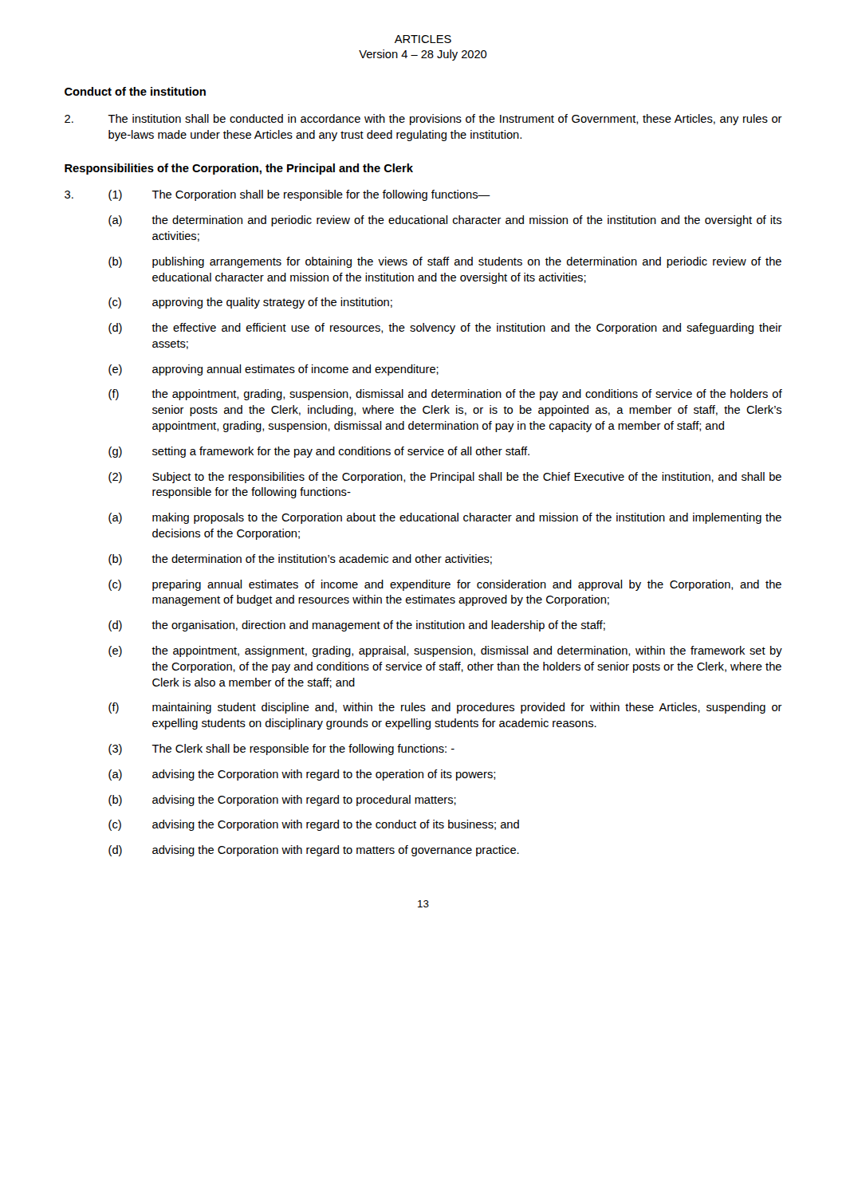ARTICLES
Version 4 – 28 July 2020
Conduct of the institution
2.
The institution shall be conducted in accordance with the provisions of the Instrument of Government, these Articles, any rules or bye-laws made under these Articles and any trust deed regulating the institution.
Responsibilities of the Corporation, the Principal and the Clerk
3.
(1)
The Corporation shall be responsible for the following functions—
(a)
the determination and periodic review of the educational character and mission of the institution and the oversight of its activities;
(b)
publishing arrangements for obtaining the views of staff and students on the determination and periodic review of the educational character and mission of the institution and the oversight of its activities;
(c)
approving the quality strategy of the institution;
(d)
the effective and efficient use of resources, the solvency of the institution and the Corporation and safeguarding their assets;
(e)
approving annual estimates of income and expenditure;
(f)
the appointment, grading, suspension, dismissal and determination of the pay and conditions of service of the holders of senior posts and the Clerk, including, where the Clerk is, or is to be appointed as, a member of staff, the Clerk’s appointment, grading, suspension, dismissal and determination of pay in the capacity of a member of staff; and
(g)
setting a framework for the pay and conditions of service of all other staff.
(2)
Subject to the responsibilities of the Corporation, the Principal shall be the Chief Executive of the institution, and shall be responsible for the following functions-
(a)
making proposals to the Corporation about the educational character and mission of the institution and implementing the decisions of the Corporation;
(b)
the determination of the institution’s academic and other activities;
(c)
preparing annual estimates of income and expenditure for consideration and approval by the Corporation, and the management of budget and resources within the estimates approved by the Corporation;
(d)
the organisation, direction and management of the institution and leadership of the staff;
(e)
the appointment, assignment, grading, appraisal, suspension, dismissal and determination, within the framework set by the Corporation, of the pay and conditions of service of staff, other than the holders of senior posts or the Clerk, where the Clerk is also a member of the staff; and
(f)
maintaining student discipline and, within the rules and procedures provided for within these Articles, suspending or expelling students on disciplinary grounds or expelling students for academic reasons.
(3)
The Clerk shall be responsible for the following functions: -
(a)
advising the Corporation with regard to the operation of its powers;
(b)
advising the Corporation with regard to procedural matters;
(c)
advising the Corporation with regard to the conduct of its business; and
(d)
advising the Corporation with regard to matters of governance practice.
13